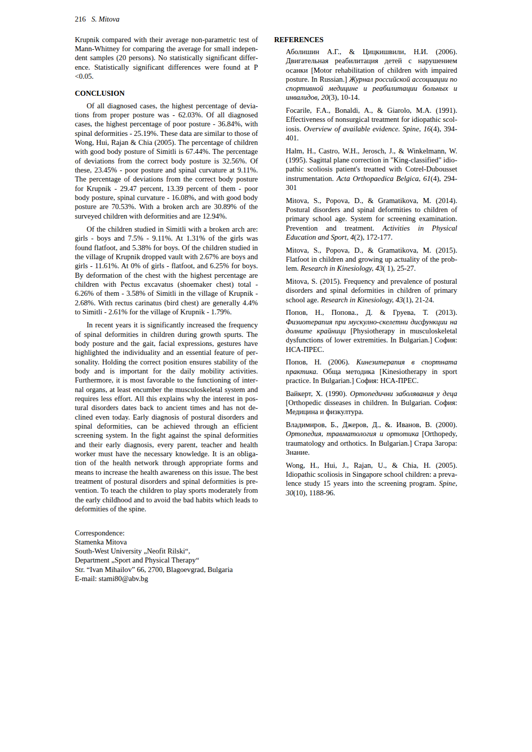216 S. Mitova
Krupnik compared with their average non-parametric test of Mann-Whitney for comparing the average for small independent samples (20 persons). No statistically significant difference. Statistically significant differences were found at P <0.05.
Conclusion
Of all diagnosed cases, the highest percentage of deviations from proper posture was - 62.03%. Of all diagnosed cases, the highest percentage of poor posture - 36.84%, with spinal deformities - 25.19%. These data are similar to those of Wong, Hui, Rajan & Chia (2005). The percentage of children with good body posture of Simitli is 67.44%. The percentage of deviations from the correct body posture is 32.56%. Of these, 23.45% - poor posture and spinal curvature at 9.11%. The percentage of deviations from the correct body posture for Krupnik - 29.47 percent, 13.39 percent of them - poor body posture, spinal curvature - 16.08%, and with good body posture are 70.53%. With a broken arch are 30.89% of the surveyed children with deformities and are 12.94%.
Of the children studied in Simitli with a broken arch are: girls - boys and 7.5% - 9.11%. At 1.31% of the girls was found flatfoot, and 5.38% for boys. Of the children studied in the village of Krupnik dropped vault with 2.67% are boys and girls - 11.61%. At 0% of girls - flatfoot, and 6.25% for boys. By deformation of the chest with the highest percentage are children with Pectus excavatus (shoemaker chest) total - 6.26% of them - 3.58% of Simitli in the village of Krupnik - 2.68%. With rectus carinatus (bird chest) are generally 4.4% to Simitli - 2.61% for the village of Krupnik - 1.79%.
In recent years it is significantly increased the frequency of spinal deformities in children during growth spurts. The body posture and the gait, facial expressions, gestures have highlighted the individuality and an essential feature of personality. Holding the correct position ensures stability of the body and is important for the daily mobility activities. Furthermore, it is most favorable to the functioning of internal organs, at least encumber the musculoskeletal system and requires less effort. All this explains why the interest in postural disorders dates back to ancient times and has not declined even today. Early diagnosis of postural disorders and spinal deformities, can be achieved through an efficient screening system. In the fight against the spinal deformities and their early diagnosis, every parent, teacher and health worker must have the necessary knowledge. It is an obligation of the health network through appropriate forms and means to increase the health awareness on this issue. The best treatment of postural disorders and spinal deformities is prevention. To teach the children to play sports moderately from the early childhood and to avoid the bad habits which leads to deformities of the spine.
References
Аболишин А.Г., & Цицкишвили, Н.И. (2006). Двигательная реабилитация детей с нарушением осанки [Motor rehabilitation of children with impaired posture. In Russian.] Журнал российской ассоциации по спортивной медицине и реабилитации больных и инвалидов, 20(3), 10-14.
Focarile, F.A., Bonaldi, A., & Giarolo, M.A. (1991). Effectiveness of nonsurgical treatment for idiopathic scoliosis. Overview of available evidence. Spine, 16(4), 394-401.
Halm, H., Castro, W.H., Jerosch, J., & Winkelmann, W. (1995). Sagittal plane correction in "King-classified" idiopathic scoliosis patient's treatted with Cotrel-Dubousset instrumentation. Acta Orthopaedica Belgica, 61(4), 294-301
Mitova, S., Popova, D., & Gramatikova, M. (2014). Postural disorders and spinal deformities to children of primary school age. System for screening examination. Prevention and treatment. Activities in Physical Education and Sport, 4(2), 172-177.
Mitova, S., Popova, D., & Gramatikova, M. (2015). Flatfoot in children and growing up actuality of the problem. Research in Kinesiology, 43( 1), 25-27.
Mitova, S. (2015). Frequency and prevalence of postural disorders and spinal deformities in children of primary school age. Research in Kinesiology, 43(1), 21-24.
Попов, Н., Попова., Д. & Груева, Т. (2013). Физиотерапия при мускулно-скелетни дисфункции на долните крайници [Physiotherapy in musculoskeletal dysfunctions of lower extremities. In Bulgarian.] София: НСА-ПРЕС.
Попов, Н. (2006). Кинезитерапия в спортната практика. Обща методика [Kinesiotherapy in sport practice. In Bulgarian.] София: НСА-ПРЕС.
Вайкерт, Х. (1990). Ортопедични заболявания у деца [Orthopedic disseases in children. In Bulgarian. София: Медицина и физкултура.
Владимиров, Б., Джеров, Д., &. Иванов, В. (2000). Ортопедия, травматология и ортотика [Orthopedy, traumatology and orthotics. In Bulgarian.] Стара Загора: Знание.
Wong, H., Hui, J., Rajan, U., & Chia, H. (2005). Idiopathic scoliosis in Singapore school children: a prevalence study 15 years into the screening program. Spine, 30(10), 1188-96.
Correspondence:
Stamenka Mitova
South-West University „Neofit Rilski“,
Department „Sport and Physical Therapy“
Str. “Ivan Mihailov” 66, 2700, Blagoevgrad, Bulgaria
E-mail: stami80@abv.bg